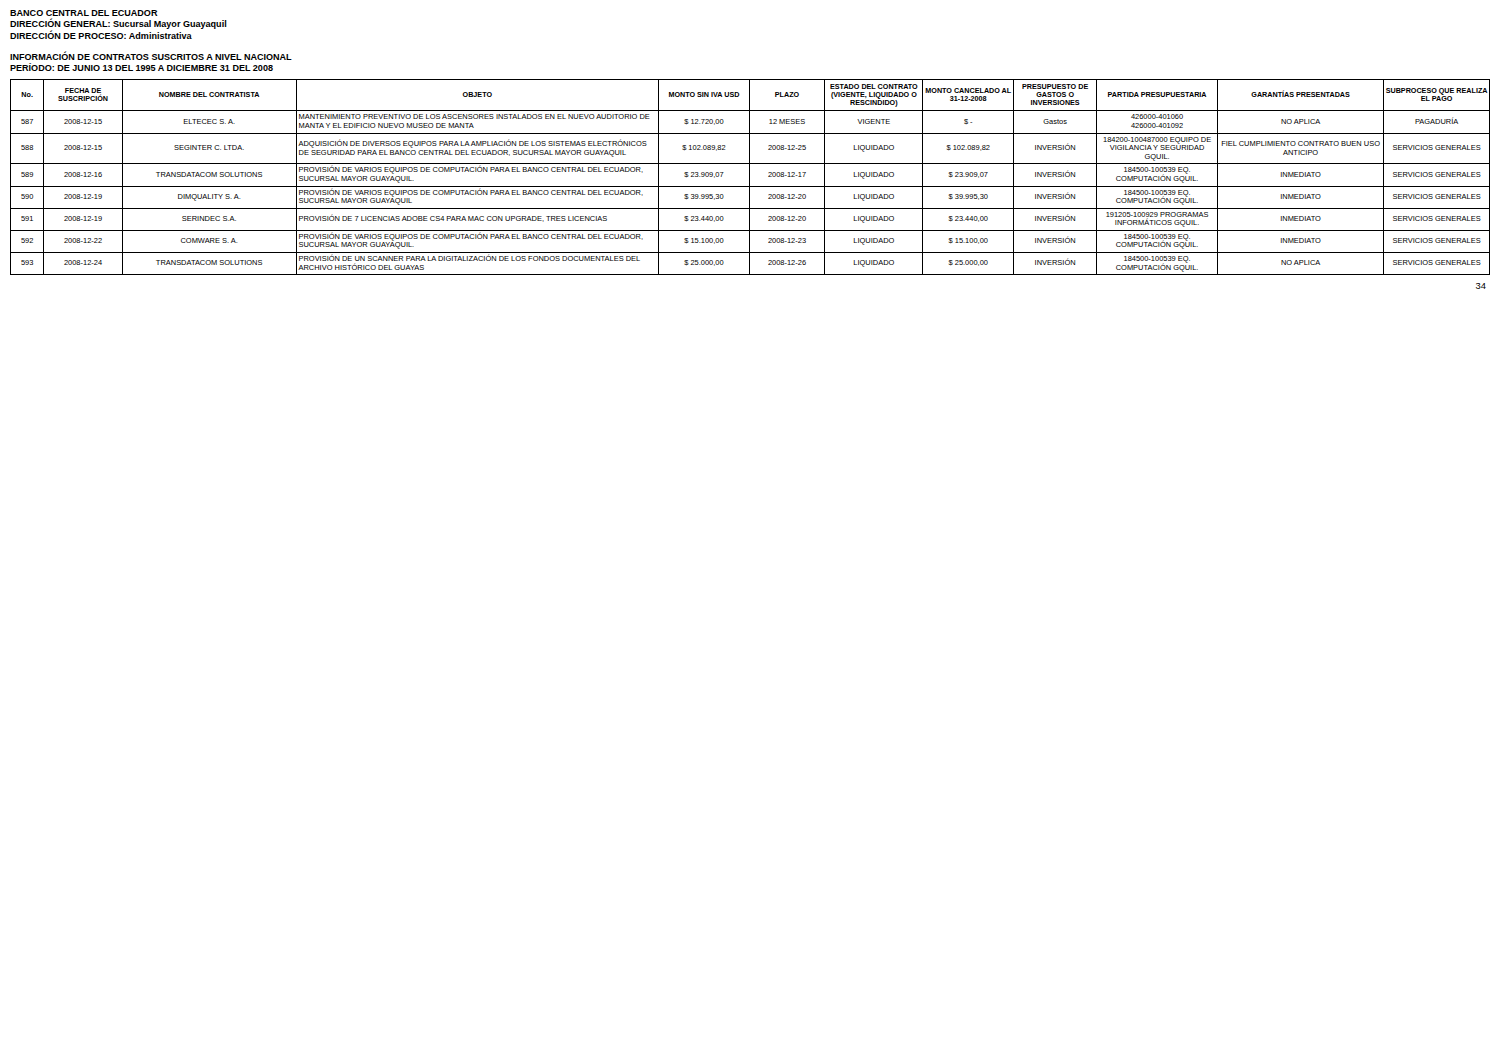BANCO CENTRAL DEL ECUADOR
DIRECCIÓN GENERAL: Sucursal Mayor Guayaquil
DIRECCIÓN DE PROCESO: Administrativa
INFORMACIÓN DE CONTRATOS SUSCRITOS A NIVEL NACIONAL
PERÍODO: DE JUNIO 13 DEL 1995 A DICIEMBRE 31 DEL 2008
| No. | FECHA DE SUSCRIPCIÓN | NOMBRE DEL CONTRATISTA | OBJETO | MONTO SIN IVA USD | PLAZO | ESTADO DEL CONTRATO (VIGENTE, LIQUIDADO O RESCINDIDO) | MONTO CANCELADO AL 31-12-2008 | PRESUPUESTO DE GASTOS O INVERSIONES | PARTIDA PRESUPUESTARIA | GARANTÍAS PRESENTADAS | SUBPROCESO QUE REALIZA EL PAGO |
| --- | --- | --- | --- | --- | --- | --- | --- | --- | --- | --- | --- |
| 587 | 2008-12-15 | ELTECEC S. A. | MANTENIMIENTO PREVENTIVO DE LOS ASCENSORES INSTALADOS EN EL NUEVO AUDITORIO DE MANTA Y EL EDIFICIO NUEVO MUSEO DE MANTA | $ 12.720,00 | 12 MESES | VIGENTE | $ - | Gastos | 426000-401060 426000-401092 | NO APLICA | PAGADURÍA |
| 588 | 2008-12-15 | SEGINTER C. LTDA. | ADQUISICIÓN DE DIVERSOS EQUIPOS PARA LA AMPLIACIÓN DE LOS SISTEMAS ELECTRÓNICOS DE SEGURIDAD PARA EL BANCO CENTRAL DEL ECUADOR, SUCURSAL MAYOR GUAYAQUIL | $ 102.089,82 | 2008-12-25 | LIQUIDADO | $ 102.089,82 | INVERSIÓN | 184200-100487000 EQUIPO DE VIGILANCIA Y SEGURIDAD GQUIL. | FIEL CUMPLIMIENTO CONTRATO BUEN USO ANTICIPO | SERVICIOS GENERALES |
| 589 | 2008-12-16 | TRANSDATACOM SOLUTIONS | PROVISIÓN DE VARIOS EQUIPOS DE COMPUTACIÓN PARA EL BANCO CENTRAL DEL ECUADOR, SUCURSAL MAYOR GUAYAQUIL. | $ 23.909,07 | 2008-12-17 | LIQUIDADO | $ 23.909,07 | INVERSIÓN | 184500-100539 EQ. COMPUTACIÓN GQUIL. | INMEDIATO | SERVICIOS GENERALES |
| 590 | 2008-12-19 | DIMQUALITY S. A. | PROVISIÓN DE VARIOS EQUIPOS DE COMPUTACIÓN PARA EL BANCO CENTRAL DEL ECUADOR, SUCURSAL MAYOR GUAYAQUIL | $ 39.995,30 | 2008-12-20 | LIQUIDADO | $ 39.995,30 | INVERSIÓN | 184500-100539 EQ. COMPUTACIÓN GQUIL. | INMEDIATO | SERVICIOS GENERALES |
| 591 | 2008-12-19 | SERINDEC S.A. | PROVISIÓN DE 7 LICENCIAS ADOBE CS4 PARA MAC CON UPGRADE, TRES LICENCIAS | $ 23.440,00 | 2008-12-20 | LIQUIDADO | $ 23.440,00 | INVERSIÓN | 191205-100929 PROGRAMAS INFORMÁTICOS GQUIL. | INMEDIATO | SERVICIOS GENERALES |
| 592 | 2008-12-22 | COMWARE S. A. | PROVISIÓN DE VARIOS EQUIPOS DE COMPUTACIÓN PARA EL BANCO CENTRAL DEL ECUADOR, SUCURSAL MAYOR GUAYAQUIL. | $ 15.100,00 | 2008-12-23 | LIQUIDADO | $ 15.100,00 | INVERSIÓN | 184500-100539 EQ. COMPUTACIÓN GQUIL. | INMEDIATO | SERVICIOS GENERALES |
| 593 | 2008-12-24 | TRANSDATACOM SOLUTIONS | PROVISIÓN DE UN SCANNER PARA LA DIGITALIZACIÓN DE LOS FONDOS DOCUMENTALES DEL ARCHIVO HISTÓRICO DEL GUAYAS | $ 25.000,00 | 2008-12-26 | LIQUIDADO | $ 25.000,00 | INVERSIÓN | 184500-100539 EQ. COMPUTACIÓN GQUIL. | NO APLICA | SERVICIOS GENERALES |
34